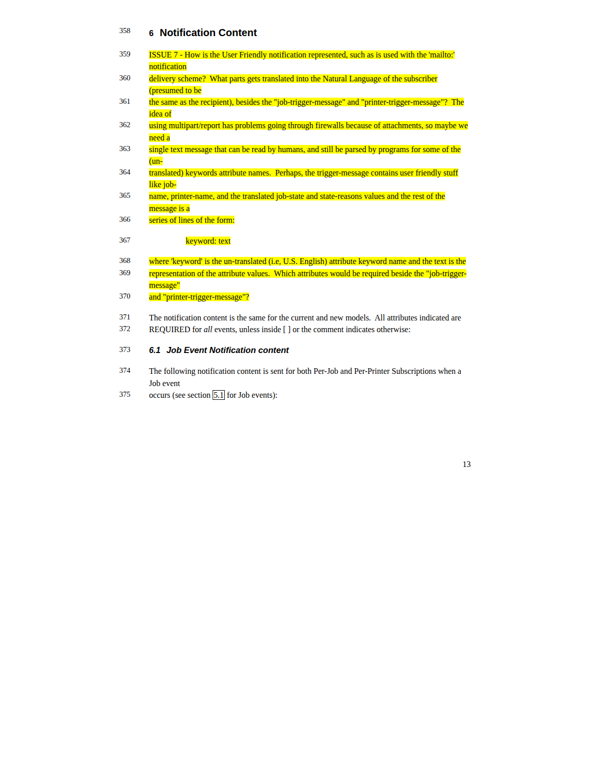358
6
Notification Content
359
ISSUE 7 - How is the User Friendly notification represented, such as is used with the 'mailto:' notification
360
delivery scheme? What parts gets translated into the Natural Language of the subscriber (presumed to be
361
the same as the recipient), besides the "job-trigger-message" and "printer-trigger-message"? The idea of
362
using multipart/report has problems going through firewalls because of attachments, so maybe we need a
363
single text message that can be read by humans, and still be parsed by programs for some of the (un-
364
translated) keywords attribute names. Perhaps, the trigger-message contains user friendly stuff like job-
365
name, printer-name, and the translated job-state and state-reasons values and the rest of the message is a
366
series of lines of the form:
367
keyword: text
368
where 'keyword' is the un-translated (i.e, U.S. English) attribute keyword name and the text is the
369
representation of the attribute values. Which attributes would be required beside the "job-trigger-message"
370
and "printer-trigger-message"?
371
The notification content is the same for the current and new models. All attributes indicated are
372
REQUIRED for all events, unless inside [ ] or the comment indicates otherwise:
373
6.1
Job Event Notification content
374
The following notification content is sent for both Per-Job and Per-Printer Subscriptions when a Job event
375
occurs (see section 5.1 for Job events):
13